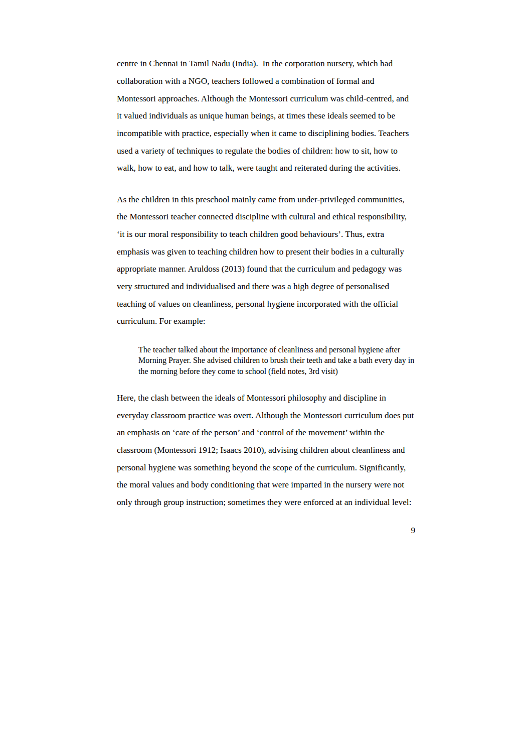centre in Chennai in Tamil Nadu (India). In the corporation nursery, which had collaboration with a NGO, teachers followed a combination of formal and Montessori approaches. Although the Montessori curriculum was child-centred, and it valued individuals as unique human beings, at times these ideals seemed to be incompatible with practice, especially when it came to disciplining bodies. Teachers used a variety of techniques to regulate the bodies of children: how to sit, how to walk, how to eat, and how to talk, were taught and reiterated during the activities.
As the children in this preschool mainly came from under-privileged communities, the Montessori teacher connected discipline with cultural and ethical responsibility, ‘it is our moral responsibility to teach children good behaviours’. Thus, extra emphasis was given to teaching children how to present their bodies in a culturally appropriate manner. Aruldoss (2013) found that the curriculum and pedagogy was very structured and individualised and there was a high degree of personalised teaching of values on cleanliness, personal hygiene incorporated with the official curriculum. For example:
The teacher talked about the importance of cleanliness and personal hygiene after Morning Prayer. She advised children to brush their teeth and take a bath every day in the morning before they come to school (field notes, 3rd visit)
Here, the clash between the ideals of Montessori philosophy and discipline in everyday classroom practice was overt. Although the Montessori curriculum does put an emphasis on ‘care of the person’ and ‘control of the movement’ within the classroom (Montessori 1912; Isaacs 2010), advising children about cleanliness and personal hygiene was something beyond the scope of the curriculum. Significantly, the moral values and body conditioning that were imparted in the nursery were not only through group instruction; sometimes they were enforced at an individual level:
9